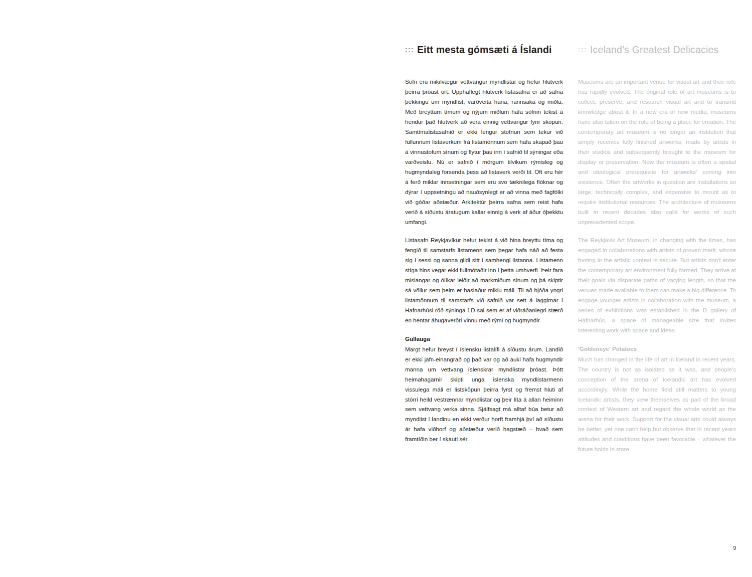::: Eitt mesta gómsæti á Íslandi
Söfn eru mikilvægur vettvangur myndlistar og hefur hlutverk þeirra þróast ört. Upphaflegt hlutverk listasafna er að safna þekkingu um myndlist, varðveita hana, rannsaka og miðla. Með breyttum tímum og nýjum miðlum hafa söfnin tekist á hendur það hlutverk að vera einnig vettvangur fyrir sköpun. Samtímalistasafnið er ekki lengur stofnun sem tekur við fullunnum listaverkum frá listamönnum sem hafa skapað þau á vinnustofum sínum og flytur þau inn í safnið til sýningar eða varðveislu. Nú er safnið í mörgum tilvikum rýmisleg og hugmyndaleg forsenda þess að listaverk verði til. Oft eru hér á ferð miklar innsetningar sem eru svo tæknilega flóknar og dýrar í uppsetningu að nauðsynlegt er að vinna með fagfólki við góðar aðstæður. Arkitektúr þeirra safna sem reist hafa verið á síðustu áratugum kallar einnig á verk af áður óþekktu umfangi.
Listasafn Reykjavíkur hefur tekist á við hina breyttu tíma og fengið til samstarfs listamenn sem þegar hafa náð að festa sig í sessi og sanna gildi sitt í samhengi listanna. Listamenn stíga hins vegar ekki fullmótaðir inn í þetta umhverfi. Þeir fara mislangar og ólíkar leiðir að markmiðum sínum og þá skiptir sá völlur sem þeim er haslaður miklu máli. Til að bjóða yngri listamönnum til samstarfs við safnið var sett á laggirnar í Hafnarhúsi röð sýninga í D-sal sem er af viðráðanlegri stærð en hentar áhugaverðri vinnu með rými og hugmyndir.
Gullauga
Margt hefur breyst í íslensku listalífi á síðustu árum. Landið er ekki jafn-einangrað og það var og að auki hafa hugmyndir manna um vettvang íslenskrar myndlistar þróast. Þótt heimahagarnir skipti unga íslenska myndlistarmenn vissulega máli er listsköpun þeirra fyrst og fremst hluti af stórri heild vestrænnar myndlistar og þeir líta á allan heiminn sem vettvang verka sinna. Sjálfsagt má alltaf búa betur að myndlist í landinu en ekki verður horft framhjá því að síðustu ár hafa viðhorf og aðstæður verið hagstæð – hvað sem framtíðin ber í skauti sér.
::: Iceland's Greatest Delicacies
Museums are an important venue for visual art and their role has rapidly evolved. The original role of art museums is to collect, preserve, and research visual art and to transmit knowledge about it. In a new era of new media, museums have also taken on the role of being a place for creation. The contemporary art museum is no longer an institution that simply receives fully finished artworks, made by artists in their studios and subsequently brought to the museum for display or preservation. Now the museum is often a spatial and ideological prerequisite for artworks' coming into existence. Often the artworks in question are installations so large, technically complex, and expensive to mount as to require institutional resources. The architecture of museums built in recent decades also calls for works of such unprecedented scope.
The Reykjavik Art Museum, in changing with the times, has engaged in collaborations with artists of proven merit, whose footing in the artistic context is secure. But artists don't enter the contemporary art environment fully formed. They arrive at their goals via disparate paths of varying length, so that the venues made available to them can make a big difference. To engage younger artists in collaboration with the museum, a series of exhibitions was established in the D gallery of Hafnarhús, a space of manageable size that invites interesting work with space and ideas.
'Goldeneye' Potatoes
Much has changed in the life of art in Iceland in recent years. The country is not as isolated as it was, and people's conception of the arena of Icelandic art has evolved accordingly. While the home field still matters to young Icelandic artists, they view themselves as part of the broad context of Western art and regard the whole world as the arena for their work. Support for the visual arts could always be better, yet one can't help but observe that in recent years attitudes and conditions have been favorable – whatever the future holds in store.
9